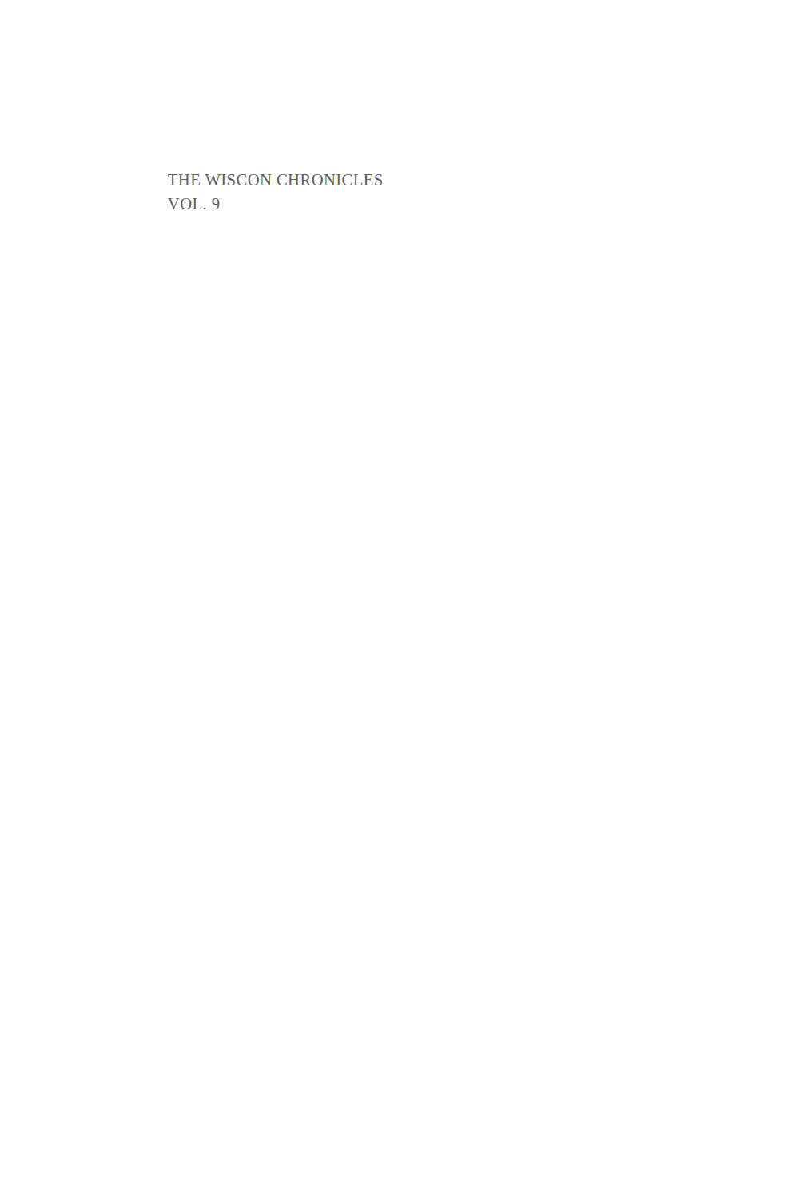THE WISCON CHRONICLES VOL. 9